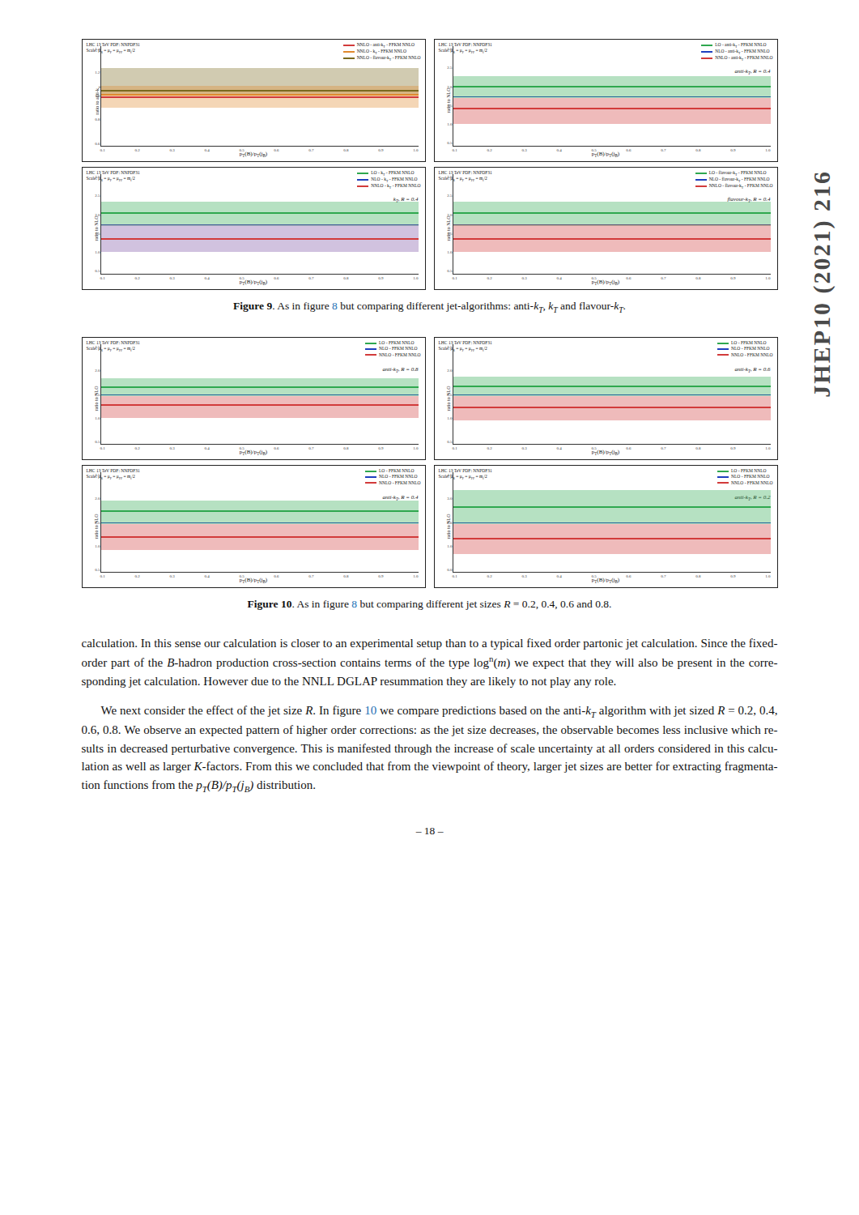JHEP10 (2021) 216
LHC 13 TeV PDF: NNPDF31
Scale: μR = μF = μFF = mt/2
NNLO - anti-kT - FFKM NNLO NNLO - kT - FFKM NNLO NNLO - flavour-kT - FFKM NNLO
ratio to anti-kT
1.41.21.00.80.6
0.10.20.30.40.50.60.70.80.91.0
pT(B)/pT(jB)
LHC 13 TeV PDF: NNPDF31
Scale: μR = μF = μFF = mt/2
LO - anti-kT - FFKM NNLO NLO - anti-kT - FFKM NNLO NNLO - anti-kT - FFKM NNLO
anti-kT, R = 0.4
ratio to NLO
3.02.52.01.51.00.5
0.10.20.30.40.50.60.70.80.91.0
pT(B)/pT(jB)
LHC 13 TeV PDF: NNPDF31
Scale: μR = μF = μFF = mt/2
LO - kT - FFKM NNLO NLO - kT - FFKM NNLO NNLO - kT - FFKM NNLO
kT, R = 0.4
ratio to NLO
3.02.52.01.51.00.5
0.10.20.30.40.50.60.70.80.91.0
pT(B)/pT(jB)
LHC 13 TeV PDF: NNPDF31
Scale: μR = μF = μFF = mt/2
LO - flavour-kT - FFKM NNLO NLO - flavour-kT - FFKM NNLO NNLO - flavour-kT - FFKM NNLO
flavour-kT, R = 0.4
ratio to NLO
3.02.52.01.51.00.5
0.10.20.30.40.50.60.70.80.91.0
pT(B)/pT(jB)
Figure 9. As in figure 8 but comparing different jet-algorithms: anti-kT, kT and flavour-kT.
LHC 13 TeV PDF: NNPDF31
Scale: μR = μF = μFF = mt/2
LO - FFKM NNLO NLO - FFKM NNLO NNLO - FFKM NNLO
anti-kT, R = 0.8
ratio to NLO
2.52.01.51.00.5
0.10.20.30.40.50.60.70.80.91.0
pT(B)/pT(jB)
LHC 13 TeV PDF: NNPDF31
Scale: μR = μF = μFF = mt/2
LO - FFKM NNLO NLO - FFKM NNLO NNLO - FFKM NNLO
anti-kT, R = 0.6
ratio to NLO
2.52.01.51.00.5
0.10.20.30.40.50.60.70.80.91.0
pT(B)/pT(jB)
LHC 13 TeV PDF: NNPDF31
Scale: μR = μF = μFF = mt/2
LO - FFKM NNLO NLO - FFKM NNLO NNLO - FFKM NNLO
anti-kT, R = 0.4
ratio to NLO
2.52.01.51.00.5
0.10.20.30.40.50.60.70.80.91.0
pT(B)/pT(jB)
LHC 13 TeV PDF: NNPDF31
Scale: μR = μF = μFF = mt/2
LO - FFKM NNLO NLO - FFKM NNLO NNLO - FFKM NNLO
anti-kT, R = 0.2
ratio to NLO
4.03.02.01.00.0
0.10.20.30.40.50.60.70.80.91.0
pT(B)/pT(jB)
Figure 10. As in figure 8 but comparing different jet sizes R = 0.2, 0.4, 0.6 and 0.8.
calculation. In this sense our calculation is closer to an experimental setup than to a typical fixed order partonic jet calculation. Since the fixed-order part of the B-hadron production cross-section contains terms of the type logn(m) we expect that they will also be present in the corresponding jet calculation. However due to the NNLL DGLAP resummation they are likely to not play any role.
We next consider the effect of the jet size R. In figure 10 we compare predictions based on the anti-kT algorithm with jet sized R = 0.2, 0.4, 0.6, 0.8. We observe an expected pattern of higher order corrections: as the jet size decreases, the observable becomes less inclusive which results in decreased perturbative convergence. This is manifested through the increase of scale uncertainty at all orders considered in this calculation as well as larger K-factors. From this we concluded that from the viewpoint of theory, larger jet sizes are better for extracting fragmentation functions from the pT(B)/pT(jB) distribution.
– 18 –